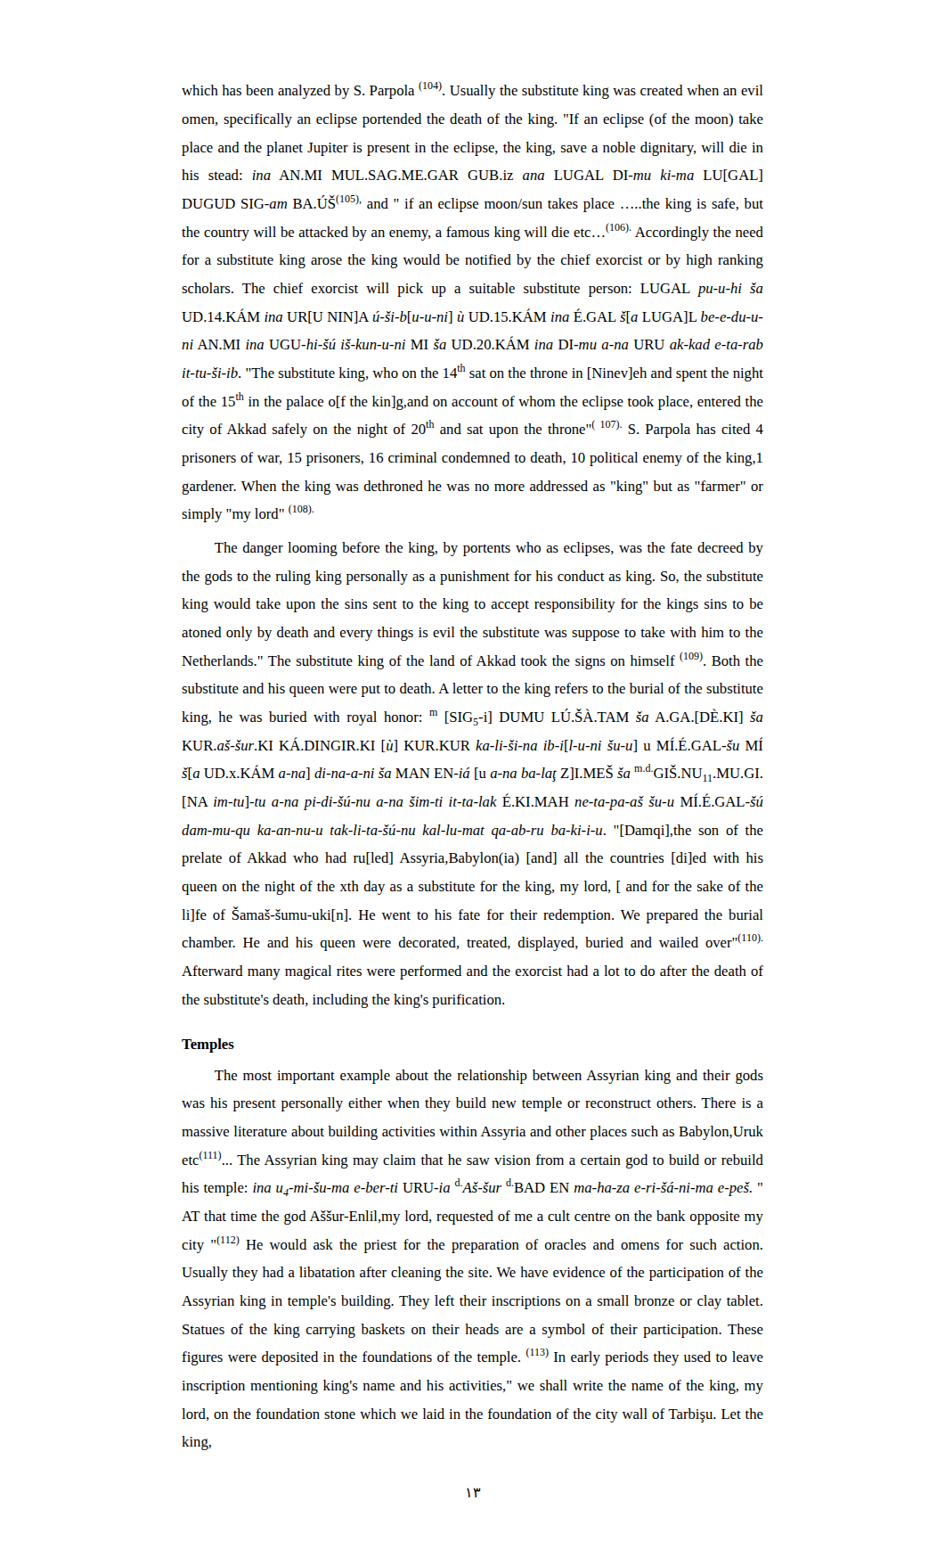which has been analyzed by S. Parpola (104). Usually the substitute king was created when an evil omen, specifically an eclipse portended the death of the king. "If an eclipse (of the moon) take place and the planet Jupiter is present in the eclipse, the king, save a noble dignitary, will die in his stead: ina AN.MI MUL.SAG.ME.GAR GUB.iz ana LUGAL DI-mu ki-ma LU[GAL] DUGUD SIG-am BA.ÚŠ(105), and " if an eclipse moon/sun takes place …..the king is safe, but the country will be attacked by an enemy, a famous king will die etc…(106). Accordingly the need for a substitute king arose the king would be notified by the chief exorcist or by high ranking scholars. The chief exorcist will pick up a suitable substitute person: LUGAL pu-u-hi ša UD.14.KÁM ina UR[U NIN]A ú-ši-b[u-u-ni] ù UD.15.KÁM ina É.GAL š[a LUGA]L be-e-du-u-ni AN.MI ina UGU-hi-šú iš-kun-u-ni MI ša UD.20.KÁM ina DI-mu a-na URU ak-kad e-ta-rab it-tu-ši-ib. "The substitute king, who on the 14th sat on the throne in [Ninev]eh and spent the night of the 15th in the palace o[f the kin]g,and on account of whom the eclipse took place, entered the city of Akkad safely on the night of 20th and sat upon the throne"( 107). S. Parpola has cited 4 prisoners of war, 15 prisoners, 16 criminal condemned to death, 10 political enemy of the king,1 gardener. When the king was dethroned he was no more addressed as "king" but as "farmer" or simply "my lord" (108).
The danger looming before the king, by portents who as eclipses, was the fate decreed by the gods to the ruling king personally as a punishment for his conduct as king. So, the substitute king would take upon the sins sent to the king to accept responsibility for the kings sins to be atoned only by death and every things is evil the substitute was suppose to take with him to the Netherlands." The substitute king of the land of Akkad took the signs on himself (109). Both the substitute and his queen were put to death. A letter to the king refers to the burial of the substitute king, he was buried with royal honor: m [SIG5-i] DUMU LÚ.ŠÀ.TAM ša A.GA.[DÈ.KI] ša KUR.aš-šur.KI KÁ.DINGIR.KI [ù] KUR.KUR ka-li-ši-na ib-i[l-u-ni šu-u] u MÍ.É.GAL-šu MÍ š[a UD.x.KÁM a-na] di-na-a-ni ša MAN EN-iá [u a-na ba-laţ Z]I.MEŠ ša m.d.GIŠ.NU11.MU.GI.[NA im-tu]-tu a-na pi-di-šú-nu a-na šim-ti it-ta-lak É.KI.MAH ne-ta-pa-aš šu-u MÍ.É.GAL-šú dam-mu-qu ka-an-nu-u tak-li-ta-šú-nu kal-lu-mat qa-ab-ru ba-ki-i-u. "[Damqi],the son of the prelate of Akkad who had ru[led] Assyria,Babylon(ia) [and] all the countries [di]ed with his queen on the night of the xth day as a substitute for the king, my lord, [ and for the sake of the li]fe of Šamaš-šumu-uki[n]. He went to his fate for their redemption. We prepared the burial chamber. He and his queen were decorated, treated, displayed, buried and wailed over"(110). Afterward many magical rites were performed and the exorcist had a lot to do after the death of the substitute's death, including the king's purification.
Temples
The most important example about the relationship between Assyrian king and their gods was his present personally either when they build new temple or reconstruct others. There is a massive literature about building activities within Assyria and other places such as Babylon,Uruk etc(111)... The Assyrian king may claim that he saw vision from a certain god to build or rebuild his temple: ina u4-mi-šu-ma e-ber-ti URU-ia d.Aš-šur d.BAD EN ma-ha-za e-ri-šá-ni-ma e-peš. " AT that time the god Aššur-Enlil,my lord, requested of me a cult centre on the bank opposite my city "(112) He would ask the priest for the preparation of oracles and omens for such action. Usually they had a libatation after cleaning the site. We have evidence of the participation of the Assyrian king in temple's building. They left their inscriptions on a small bronze or clay tablet. Statues of the king carrying baskets on their heads are a symbol of their participation. These figures were deposited in the foundations of the temple. (113) In early periods they used to leave inscription mentioning king's name and his activities," we shall write the name of the king, my lord, on the foundation stone which we laid in the foundation of the city wall of Tarbişu. Let the king,
١٣